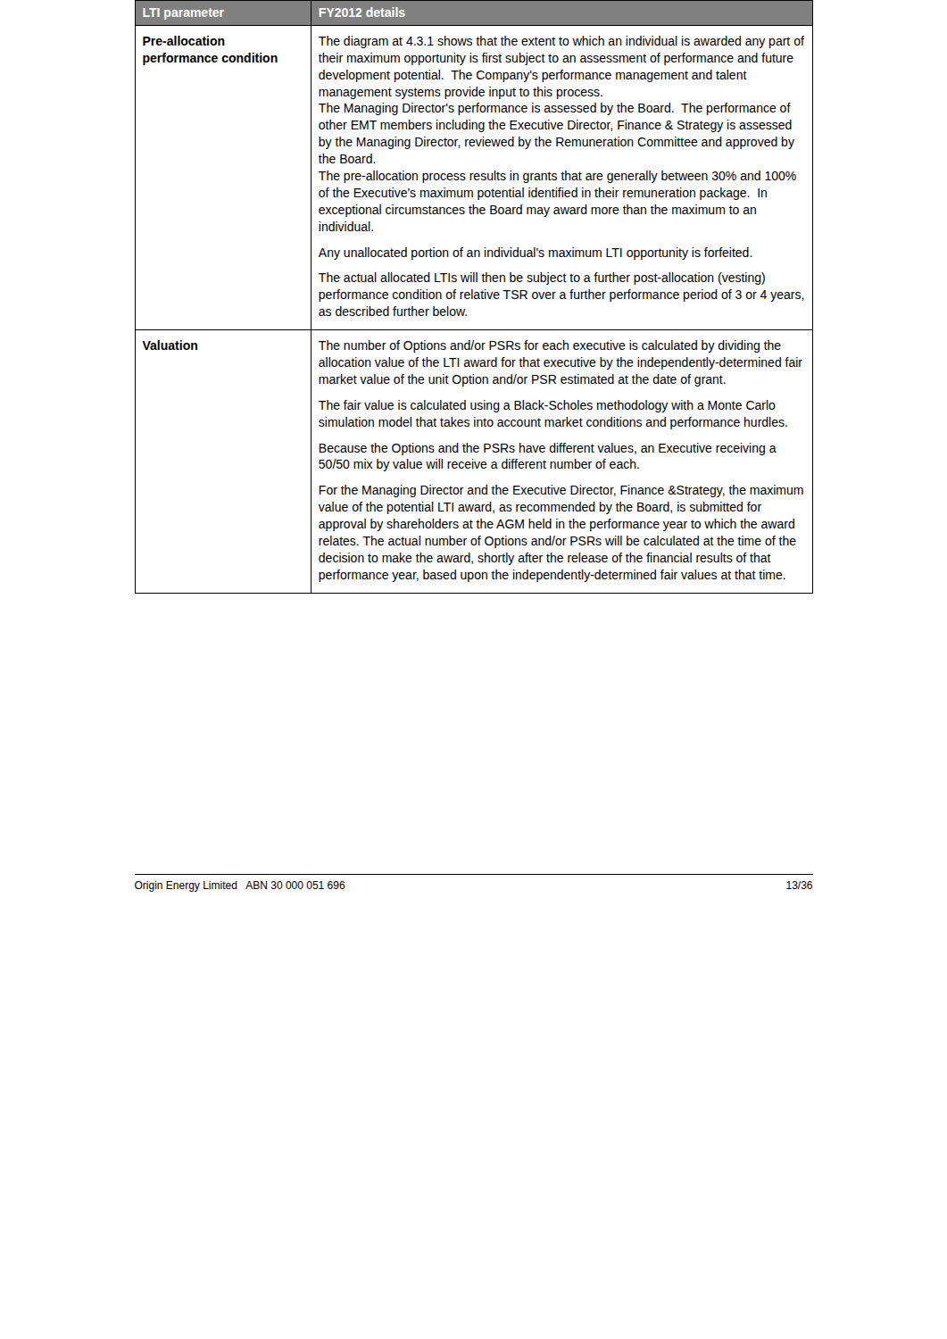| LTI parameter | FY2012 details |
| --- | --- |
| Pre-allocation performance condition | The diagram at 4.3.1 shows that the extent to which an individual is awarded any part of their maximum opportunity is first subject to an assessment of performance and future development potential. The Company's performance management and talent management systems provide input to this process. The Managing Director's performance is assessed by the Board. The performance of other EMT members including the Executive Director, Finance & Strategy is assessed by the Managing Director, reviewed by the Remuneration Committee and approved by the Board. The pre-allocation process results in grants that are generally between 30% and 100% of the Executive's maximum potential identified in their remuneration package. In exceptional circumstances the Board may award more than the maximum to an individual. Any unallocated portion of an individual's maximum LTI opportunity is forfeited. The actual allocated LTIs will then be subject to a further post-allocation (vesting) performance condition of relative TSR over a further performance period of 3 or 4 years, as described further below. |
| Valuation | The number of Options and/or PSRs for each executive is calculated by dividing the allocation value of the LTI award for that executive by the independently-determined fair market value of the unit Option and/or PSR estimated at the date of grant. The fair value is calculated using a Black-Scholes methodology with a Monte Carlo simulation model that takes into account market conditions and performance hurdles. Because the Options and the PSRs have different values, an Executive receiving a 50/50 mix by value will receive a different number of each. For the Managing Director and the Executive Director, Finance &Strategy, the maximum value of the potential LTI award, as recommended by the Board, is submitted for approval by shareholders at the AGM held in the performance year to which the award relates. The actual number of Options and/or PSRs will be calculated at the time of the decision to make the award, shortly after the release of the financial results of that performance year, based upon the independently-determined fair values at that time. |
Origin Energy Limited ABN 30 000 051 696 13/36